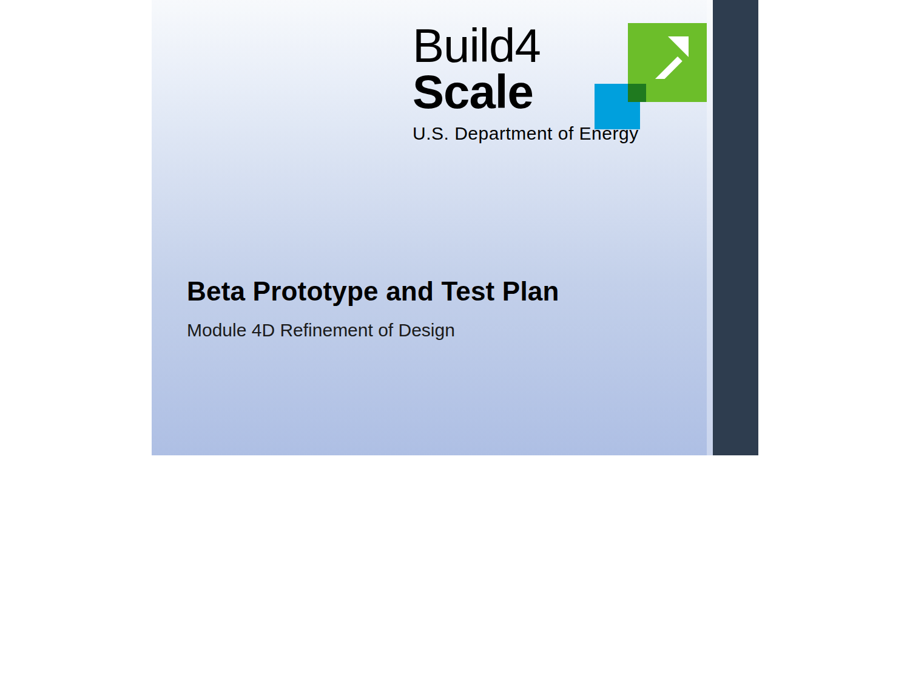Build4 Scale U.S. Department of Energy
Beta Prototype and Test Plan
Module 4D Refinement of Design